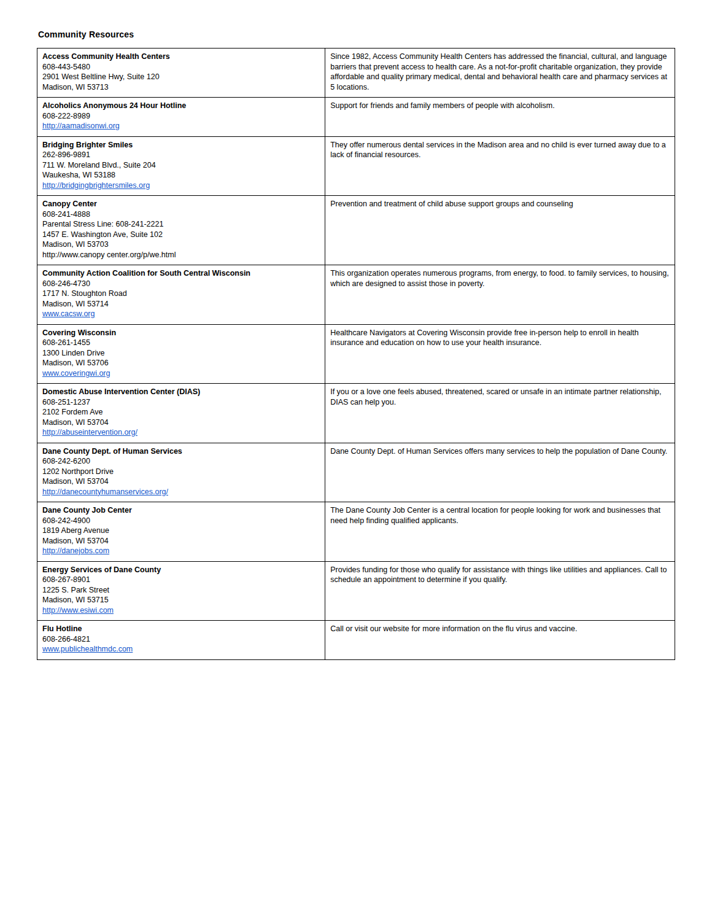Community Resources
| Access Community Health Centers 608-443-5480 2901 West Beltline Hwy, Suite 120 Madison, WI 53713 | Since 1982, Access Community Health Centers has addressed the financial, cultural, and language barriers that prevent access to health care. As a not-for-profit charitable organization, they provide affordable and quality primary medical, dental and behavioral health care and pharmacy services at 5 locations. |
| Alcoholics Anonymous 24 Hour Hotline 608-222-8989 http://aamadisonwi.org | Support for friends and family members of people with alcoholism. |
| Bridging Brighter Smiles 262-896-9891 711 W. Moreland Blvd., Suite 204 Waukesha, WI 53188 http://bridgingbrightersmiles.org | They offer numerous dental services in the Madison area and no child is ever turned away due to a lack of financial resources. |
| Canopy Center 608-241-4888 Parental Stress Line: 608-241-2221 1457 E. Washington Ave, Suite 102 Madison, WI 53703 http://www.canopy center.org/p/we.html | Prevention and treatment of child abuse support groups and counseling |
| Community Action Coalition for South Central Wisconsin 608-246-4730 1717 N. Stoughton Road Madison, WI 53714 www.cacsw.org | This organization operates numerous programs, from energy, to food. to family services, to housing, which are designed to assist those in poverty. |
| Covering Wisconsin 608-261-1455 1300 Linden Drive Madison, WI 53706 www.coveringwi.org | Healthcare Navigators at Covering Wisconsin provide free in-person help to enroll in health insurance and education on how to use your health insurance. |
| Domestic Abuse Intervention Center (DIAS) 608-251-1237 2102 Fordem Ave Madison, WI 53704 http://abuseintervention.org/ | If you or a love one feels abused, threatened, scared or unsafe in an intimate partner relationship, DIAS can help you. |
| Dane County Dept. of Human Services 608-242-6200 1202 Northport Drive Madison, WI 53704 http://danecountyhumanservices.org/ | Dane County Dept. of Human Services offers many services to help the population of Dane County. |
| Dane County Job Center 608-242-4900 1819 Aberg Avenue Madison, WI 53704 http://danejobs.com | The Dane County Job Center is a central location for people looking for work and businesses that need help finding qualified applicants. |
| Energy Services of Dane County 608-267-8901 1225 S. Park Street Madison, WI 53715 http://www.esiwi.com | Provides funding for those who qualify for assistance with things like utilities and appliances. Call to schedule an appointment to determine if you qualify. |
| Flu Hotline 608-266-4821 www.publichealthmdc.com | Call or visit our website for more information on the flu virus and vaccine. |